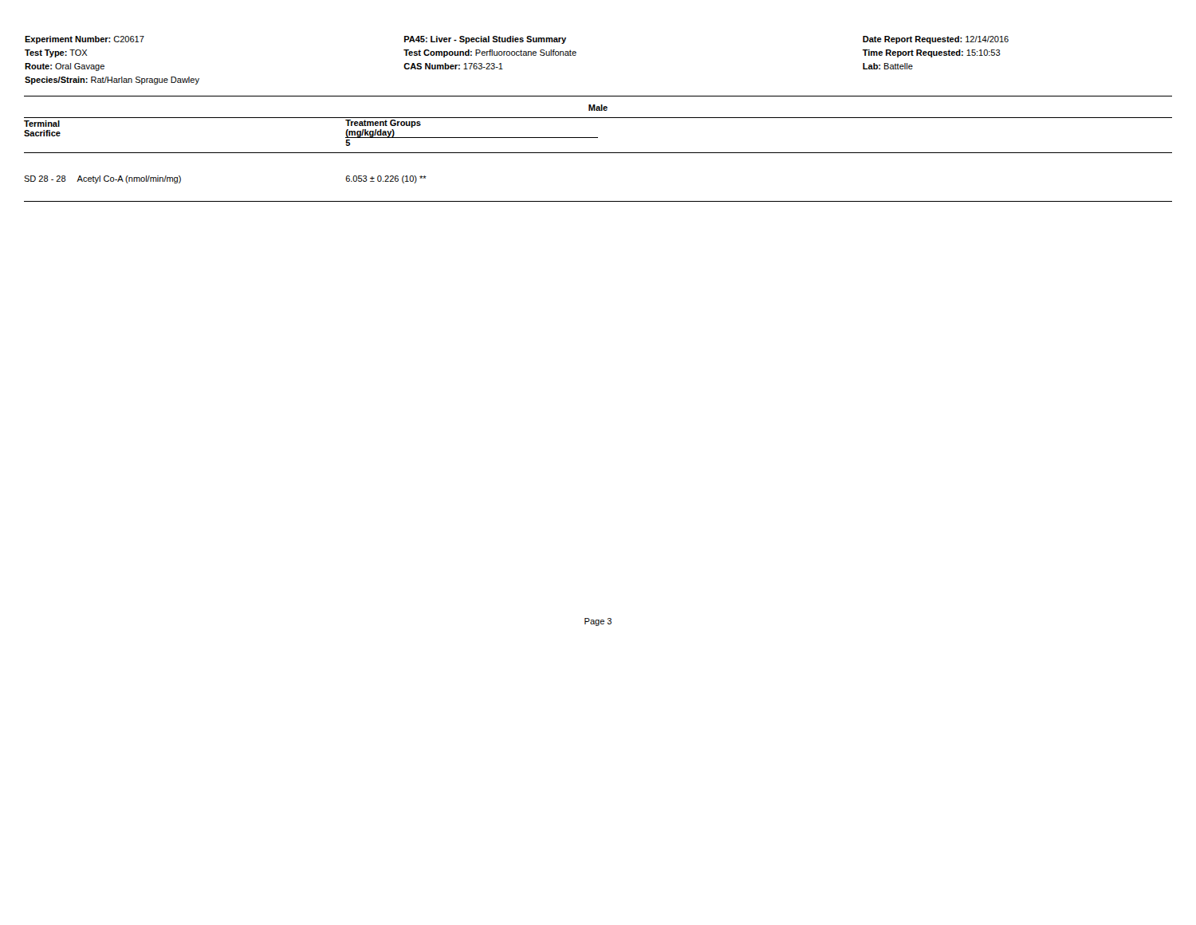| Experiment Number: C20617 Test Type: TOX Route: Oral Gavage Species/Strain: Rat/Harlan Sprague Dawley | PA45: Liver - Special Studies Summary Test Compound: Perfluorooctane Sulfonate CAS Number: 1763-23-1 | Date Report Requested: 12/14/2016 Time Report Requested: 15:10:53 Lab: Battelle |
Male
| Terminal Sacrifice | Treatment Groups (mg/kg/day) | |
| | 5 | |
| SD 28 - 28 Acetyl Co-A (nmol/min/mg) | 6.053 ± 0.226 (10) ** | |
Page 3